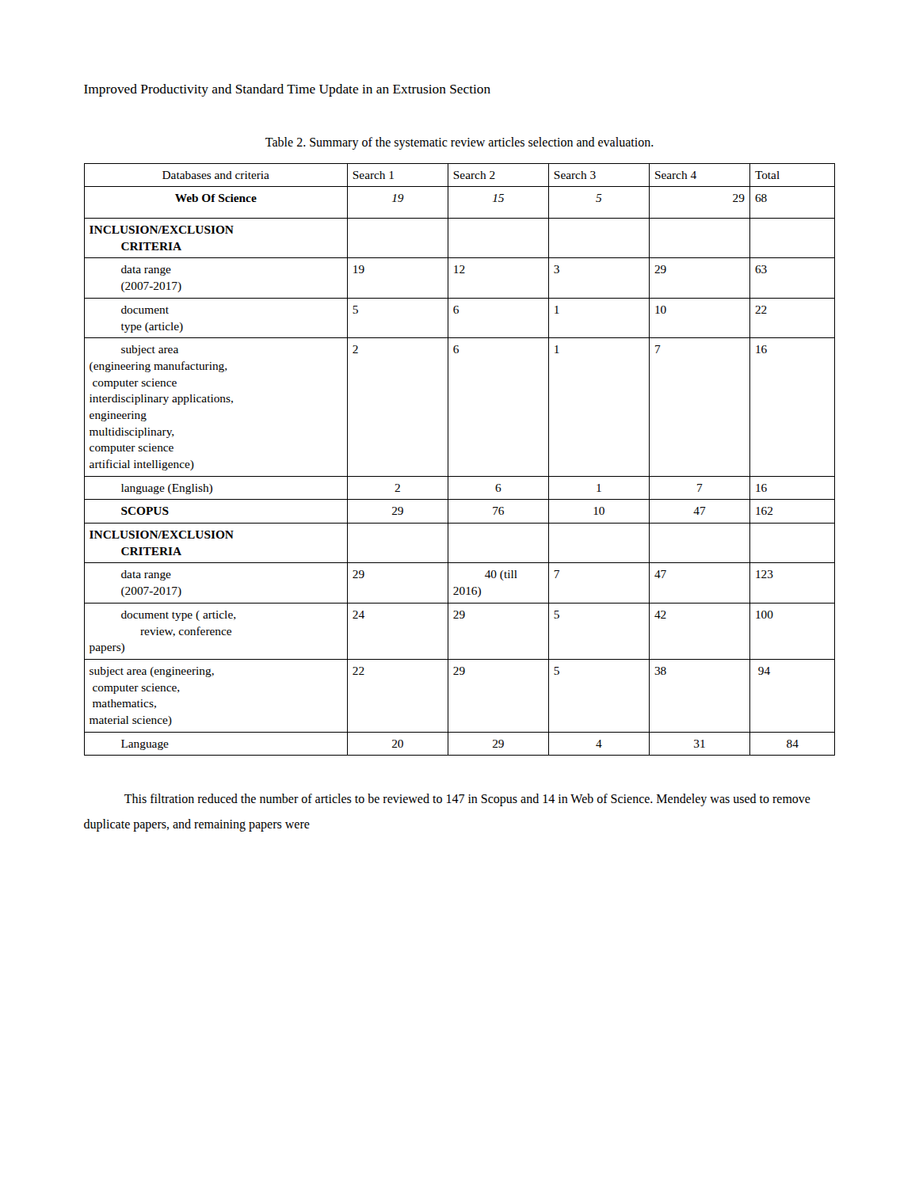Improved Productivity and Standard Time Update in an Extrusion Section
Table 2. Summary of the systematic review articles selection and evaluation.
| Databases and criteria | Search 1 | Search 2 | Search 3 | Search 4 | Total |
| --- | --- | --- | --- | --- | --- |
| Web Of Science | 19 | 15 | 5 | 29 | 68 |
| INCLUSION/EXCLUSION CRITERIA | | | | | |
| data range (2007-2017) | 19 | 12 | 3 | 29 | 63 |
| document type (article) | 5 | 6 | 1 | 10 | 22 |
| subject area (engineering manufacturing, computer science interdisciplinary applications, engineering multidisciplinary, computer science artificial intelligence) | 2 | 6 | 1 | 7 | 16 |
| language (English) | 2 | 6 | 1 | 7 | 16 |
| SCOPUS | 29 | 76 | 10 | 47 | 162 |
| INCLUSION/EXCLUSION CRITERIA | | | | | |
| data range (2007-2017) | 29 | 40 (till 2016) | 7 | 47 | 123 |
| document type ( article, review, conference papers) | 24 | 29 | 5 | 42 | 100 |
| subject area (engineering, computer science, mathematics, material science) | 22 | 29 | 5 | 38 | 94 |
| Language | 20 | 29 | 4 | 31 | 84 |
This filtration reduced the number of articles to be reviewed to 147 in Scopus and 14 in Web of Science. Mendeley was used to remove duplicate papers, and remaining papers were